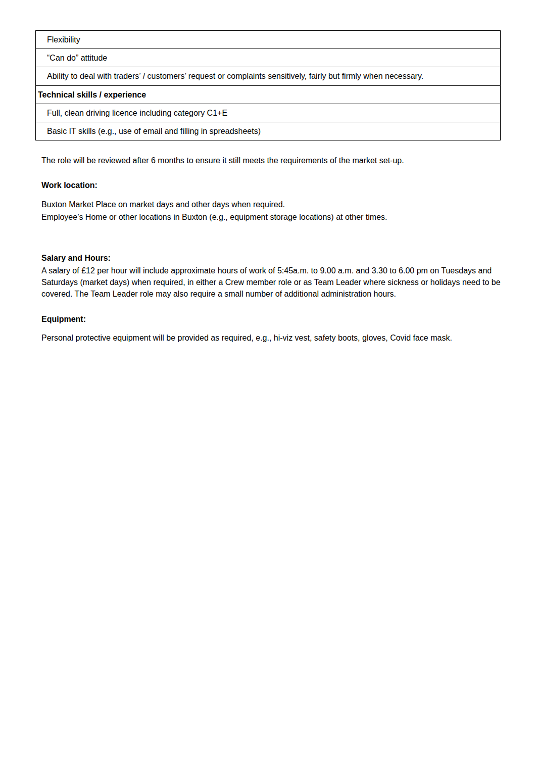| Flexibility |
| “Can do” attitude |
| Ability to deal with traders’ / customers’ request or complaints sensitively, fairly but firmly when necessary. |
| Technical skills / experience |
| Full, clean driving licence including category C1+E |
| Basic IT skills (e.g., use of email and filling in spreadsheets) |
The role will be reviewed after 6 months to ensure it still meets the requirements of the market set-up.
Work location:
Buxton Market Place on market days and other days when required.
Employee’s Home or other locations in Buxton (e.g., equipment storage locations) at other times.
Salary and Hours:
A salary of £12 per hour will include approximate hours of work of 5:45a.m. to 9.00 a.m. and 3.30 to 6.00 pm on Tuesdays and Saturdays (market days) when required, in either a Crew member role or as Team Leader where sickness or holidays need to be covered. The Team Leader role may also require a small number of additional administration hours.
Equipment:
Personal protective equipment will be provided as required, e.g., hi-viz vest, safety boots, gloves, Covid face mask.